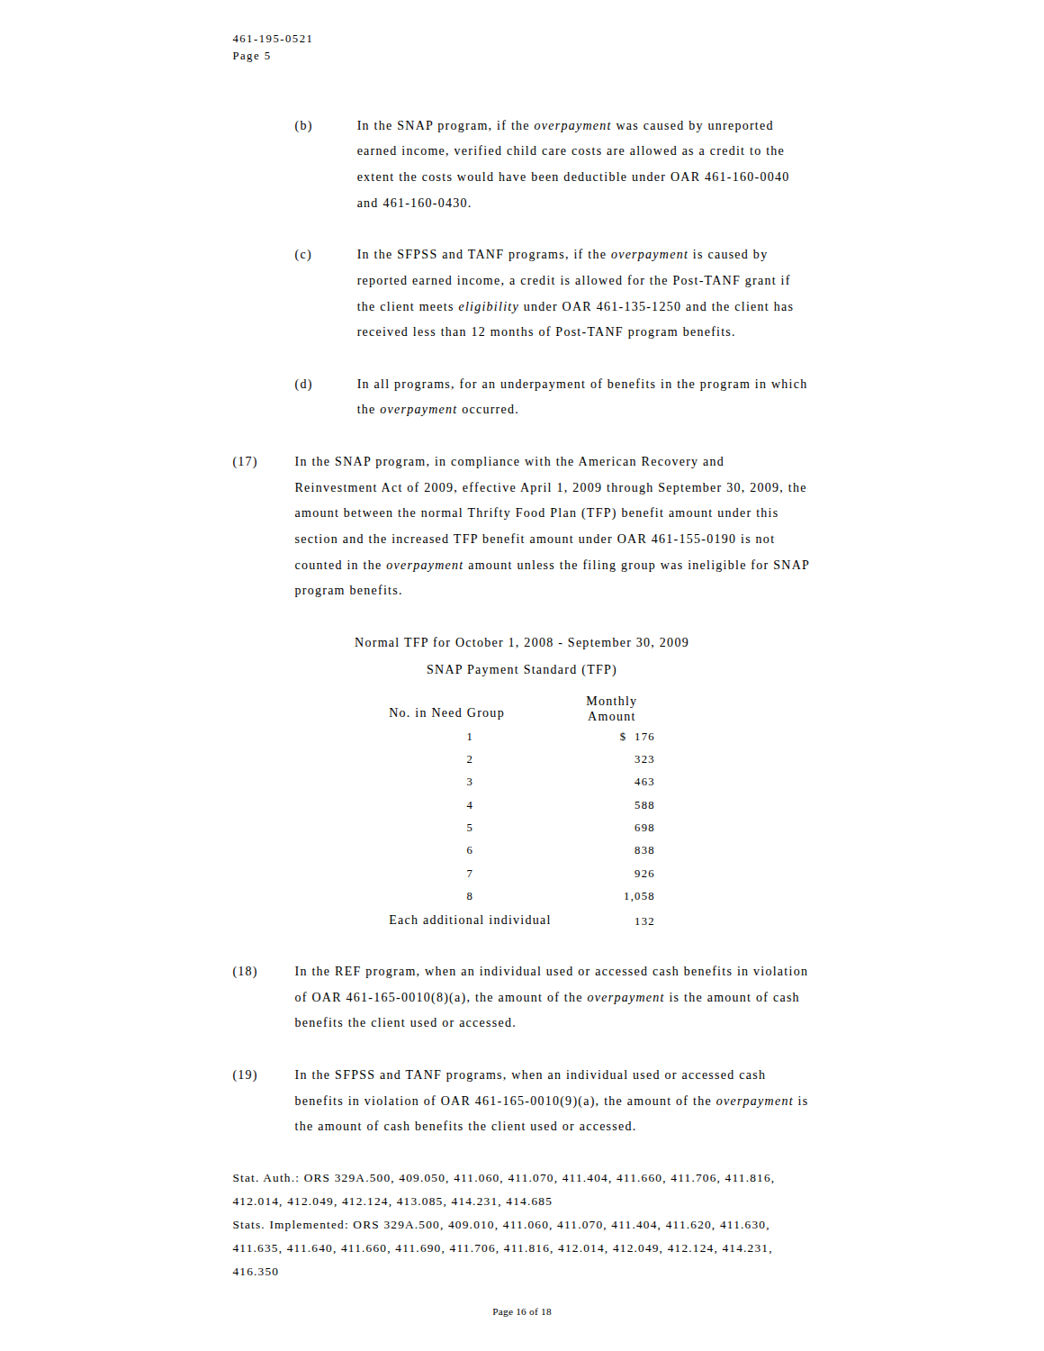461-195-0521
Page 5
(b)
In the SNAP program, if the overpayment was caused by unreported earned income, verified child care costs are allowed as a credit to the extent the costs would have been deductible under OAR 461-160-0040 and 461-160-0430.
(c)
In the SFPSS and TANF programs, if the overpayment is caused by reported earned income, a credit is allowed for the Post-TANF grant if the client meets eligibility under OAR 461-135-1250 and the client has received less than 12 months of Post-TANF program benefits.
(d)
In all programs, for an underpayment of benefits in the program in which the overpayment occurred.
(17)
In the SNAP program, in compliance with the American Recovery and Reinvestment Act of 2009, effective April 1, 2009 through September 30, 2009, the amount between the normal Thrifty Food Plan (TFP) benefit amount under this section and the increased TFP benefit amount under OAR 461-155-0190 is not counted in the overpayment amount unless the filing group was ineligible for SNAP program benefits.
Normal TFP for October 1, 2008 - September 30, 2009
SNAP Payment Standard (TFP)
| No. in Need Group | Monthly Amount |
| 1 | $ 176 |
| 2 | 323 |
| 3 | 463 |
| 4 | 588 |
| 5 | 698 |
| 6 | 838 |
| 7 | 926 |
| 8 | 1,058 |
| Each additional individual | 132 |
(18)
In the REF program, when an individual used or accessed cash benefits in violation of OAR 461-165-0010(8)(a), the amount of the overpayment is the amount of cash benefits the client used or accessed.
(19)
In the SFPSS and TANF programs, when an individual used or accessed cash benefits in violation of OAR 461-165-0010(9)(a), the amount of the overpayment is the amount of cash benefits the client used or accessed.
Stat. Auth.: ORS 329A.500, 409.050, 411.060, 411.070, 411.404, 411.660, 411.706, 411.816, 412.014, 412.049, 412.124, 413.085, 414.231, 414.685
Stats. Implemented: ORS 329A.500, 409.010, 411.060, 411.070, 411.404, 411.620, 411.630, 411.635, 411.640, 411.660, 411.690, 411.706, 411.816, 412.014, 412.049, 412.124, 414.231, 416.350
Page 16 of 18